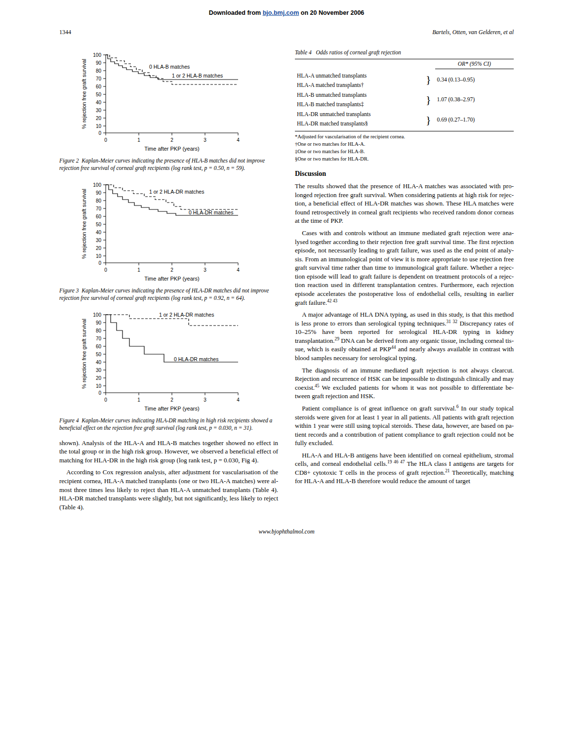Downloaded from bjo.bmj.com on 20 November 2006
1344 Bartels, Otten, van Gelderen, et al
100 90 80 70 60 50 40 30 20 10 0 0 1 2 3 4 Time after PKP (years) % rejection free graft survival 0 HLA-B matches 1 or 2 HLA-B matches
Figure 2 Kaplan-Meier curves indicating the presence of HLA-B matches did not improve rejection free survival of corneal graft recipients (log rank test, p = 0.50, n = 59).
100 90 80 70 60 50 40 30 20 10 0 0 1 2 3 4 Time after PKP (years) % rejection free graft survival 1 or 2 HLA-DR matches 0 HLA-DR matches
Figure 3 Kaplan-Meier curves indicating the presence of HLA-DR matches did not improve rejection free survival of corneal graft recipients (log rank test, p = 0.92, n = 64).
100 90 80 70 60 50 40 30 20 10 0 0 1 2 3 4 Time after PKP (years) % rejection free graft survival 1 or 2 HLA-DR matches 0 HLA-DR matches
Figure 4 Kaplan-Meier curves indicating HLA-DR matching in high risk recipients showed a beneficial effect on the rejection free graft survival (log rank test, p = 0.030, n = 31).
shown). Analysis of the HLA-A and HLA-B matches together showed no effect in the total group or in the high risk group. However, we observed a beneficial effect of matching for HLA-DR in the high risk group (log rank test, p = 0.030, Fig 4).
According to Cox regression analysis, after adjustment for vascularisation of the recipient cornea, HLA-A matched transplants (one or two HLA-A matches) were almost three times less likely to reject than HLA-A unmatched transplants (Table 4). HLA-DR matched transplants were slightly, but not significantly, less likely to reject (Table 4).
Table 4 Odds ratios of corneal graft rejection
| | | OR* (95% CI) |
| --- | --- | --- |
| HLA-A unmatched transplants | } | 0.34 (0.13–0.95) |
| HLA-A matched transplants† |
| HLA-B unmatched transplants | } | 1.07 (0.38–2.97) |
| HLA-B matched transplants‡ |
| HLA-DR unmatched transplants | } | 0.69 (0.27–1.70) |
| HLA-DR matched transplants§ |
*Adjusted for vascularisation of the recipient cornea.
†One or two matches for HLA-A.
‡One or two matches for HLA-B.
§One or two matches for HLA-DR.
Discussion
The results showed that the presence of HLA-A matches was associated with prolonged rejection free graft survival. When considering patients at high risk for rejection, a beneficial effect of HLA-DR matches was shown. These HLA matches were found retrospectively in corneal graft recipients who received random donor corneas at the time of PKP.
Cases with and controls without an immune mediated graft rejection were analysed together according to their rejection free graft survival time. The first rejection episode, not necessarily leading to graft failure, was used as the end point of analysis. From an immunological point of view it is more appropriate to use rejection free graft survival time rather than time to immunological graft failure. Whether a rejection episode will lead to graft failure is dependent on treatment protocols of a rejection reaction used in different transplantation centres. Furthermore, each rejection episode accelerates the postoperative loss of endothelial cells, resulting in earlier graft failure.42 43
A major advantage of HLA DNA typing, as used in this study, is that this method is less prone to errors than serological typing techniques.31 32 Discrepancy rates of 10–25% have been reported for serological HLA-DR typing in kidney transplantation.29 DNA can be derived from any organic tissue, including corneal tissue, which is easily obtained at PKP44 and nearly always available in contrast with blood samples necessary for serological typing.
The diagnosis of an immune mediated graft rejection is not always clearcut. Rejection and recurrence of HSK can be impossible to distinguish clinically and may coexist.45 We excluded patients for whom it was not possible to differentiate between graft rejection and HSK.
Patient compliance is of great influence on graft survival.6 In our study topical steroids were given for at least 1 year in all patients. All patients with graft rejection within 1 year were still using topical steroids. These data, however, are based on patient records and a contribution of patient compliance to graft rejection could not be fully excluded.
HLA-A and HLA-B antigens have been identified on corneal epithelium, stromal cells, and corneal endothelial cells.19 46 47 The HLA class I antigens are targets for CD8+ cytotoxic T cells in the process of graft rejection.21 Theoretically, matching for HLA-A and HLA-B therefore would reduce the amount of target
www.bjophthalmol.com